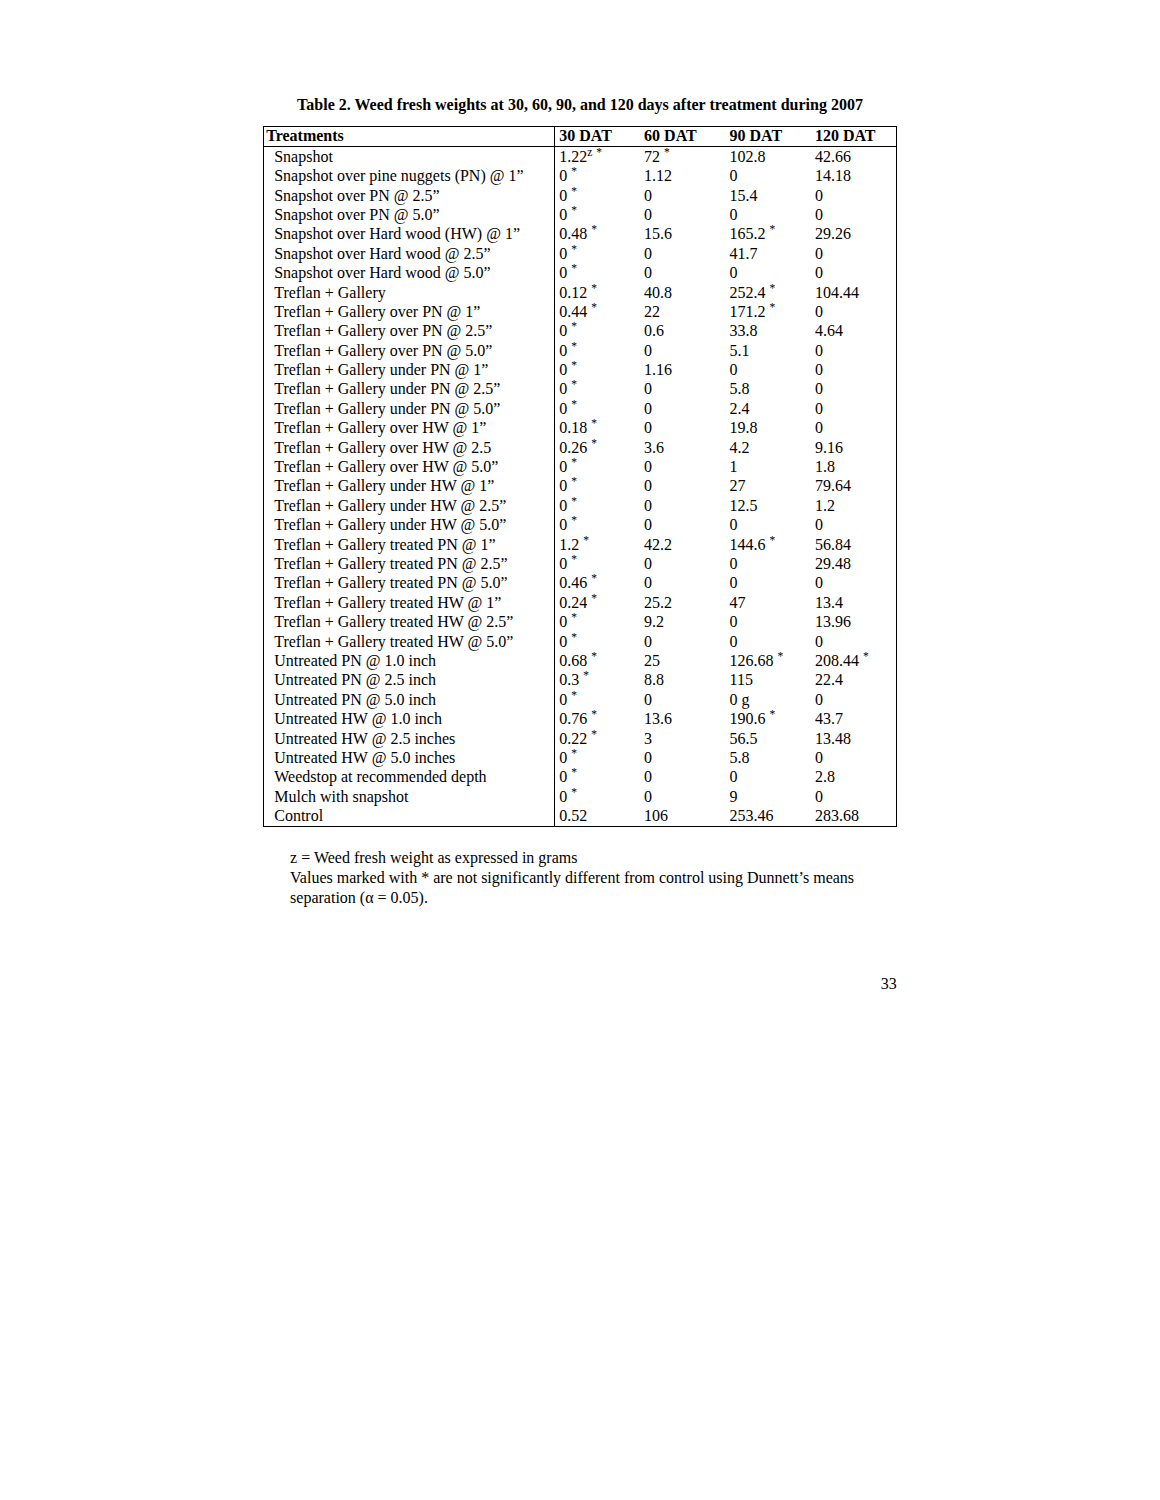Table 2. Weed fresh weights at 30, 60, 90, and 120 days after treatment during 2007
| Treatments | 30 DAT | 60 DAT | 90 DAT | 120 DAT |
| --- | --- | --- | --- | --- |
| Snapshot | 1.22 z * | 72 * | 102.8 | 42.66 |
| Snapshot over pine nuggets (PN) @ 1” | 0 * | 1.12 | 0 | 14.18 |
| Snapshot over PN @ 2.5” | 0 * | 0 | 15.4 | 0 |
| Snapshot over PN @ 5.0” | 0 * | 0 | 0 | 0 |
| Snapshot over Hard wood (HW) @ 1” | 0.48 * | 15.6 | 165.2 * | 29.26 |
| Snapshot over Hard wood @ 2.5” | 0 * | 0 | 41.7 | 0 |
| Snapshot over Hard wood @ 5.0” | 0 * | 0 | 0 | 0 |
| Treflan + Gallery | 0.12 * | 40.8 | 252.4 * | 104.44 |
| Treflan + Gallery over PN @ 1” | 0.44 * | 22 | 171.2 * | 0 |
| Treflan + Gallery over PN @ 2.5” | 0 * | 0.6 | 33.8 | 4.64 |
| Treflan + Gallery over PN @ 5.0” | 0 * | 0 | 5.1 | 0 |
| Treflan + Gallery under PN @ 1” | 0 * | 1.16 | 0 | 0 |
| Treflan + Gallery under PN @ 2.5” | 0 * | 0 | 5.8 | 0 |
| Treflan + Gallery under PN @ 5.0” | 0 * | 0 | 2.4 | 0 |
| Treflan + Gallery over HW @ 1” | 0.18 * | 0 | 19.8 | 0 |
| Treflan + Gallery over HW @ 2.5 | 0.26 * | 3.6 | 4.2 | 9.16 |
| Treflan + Gallery over HW @ 5.0” | 0 * | 0 | 1 | 1.8 |
| Treflan + Gallery under HW @ 1” | 0 * | 0 | 27 | 79.64 |
| Treflan + Gallery under HW @ 2.5” | 0 * | 0 | 12.5 | 1.2 |
| Treflan + Gallery under HW @ 5.0” | 0 * | 0 | 0 | 0 |
| Treflan + Gallery treated PN @ 1” | 1.2 * | 42.2 | 144.6 * | 56.84 |
| Treflan + Gallery treated PN @ 2.5” | 0 * | 0 | 0 | 29.48 |
| Treflan + Gallery treated PN @ 5.0” | 0.46 * | 0 | 0 | 0 |
| Treflan + Gallery treated HW @ 1” | 0.24 * | 25.2 | 47 | 13.4 |
| Treflan + Gallery treated HW @ 2.5” | 0 * | 9.2 | 0 | 13.96 |
| Treflan + Gallery treated HW @ 5.0” | 0 * | 0 | 0 | 0 |
| Untreated PN @ 1.0 inch | 0.68 * | 25 | 126.68 * | 208.44 * |
| Untreated PN @ 2.5 inch | 0.3 * | 8.8 | 115 | 22.4 |
| Untreated PN @ 5.0 inch | 0 * | 0 | 0 g | 0 |
| Untreated HW @ 1.0 inch | 0.76 * | 13.6 | 190.6 * | 43.7 |
| Untreated HW @ 2.5 inches | 0.22 * | 3 | 56.5 | 13.48 |
| Untreated HW @ 5.0 inches | 0 * | 0 | 5.8 | 0 |
| Weedstop at recommended depth | 0 * | 0 | 0 | 2.8 |
| Mulch with snapshot | 0 * | 0 | 9 | 0 |
| Control | 0.52 | 106 | 253.46 | 283.68 |
z = Weed fresh weight as expressed in grams
Values marked with * are not significantly different from control using Dunnett’s means separation (α = 0.05).
33